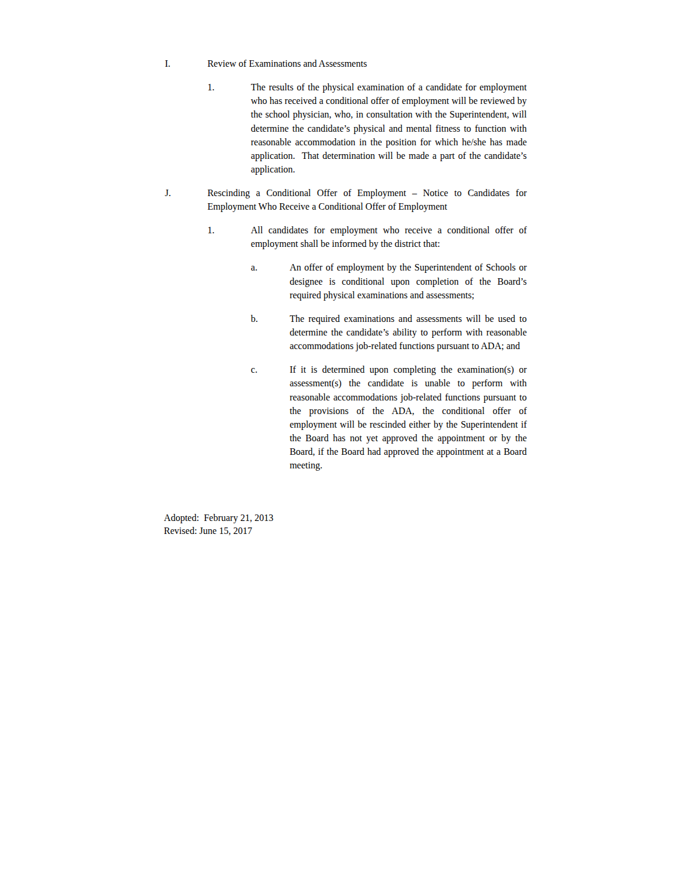I.
Review of Examinations and Assessments
1.
The results of the physical examination of a candidate for employment who has received a conditional offer of employment will be reviewed by the school physician, who, in consultation with the Superintendent, will determine the candidate’s physical and mental fitness to function with reasonable accommodation in the position for which he/she has made application. That determination will be made a part of the candidate’s application.
J.
Rescinding a Conditional Offer of Employment – Notice to Candidates for Employment Who Receive a Conditional Offer of Employment
1.
All candidates for employment who receive a conditional offer of employment shall be informed by the district that:
a.
An offer of employment by the Superintendent of Schools or designee is conditional upon completion of the Board’s required physical examinations and assessments;
b.
The required examinations and assessments will be used to determine the candidate’s ability to perform with reasonable accommodations job-related functions pursuant to ADA; and
c.
If it is determined upon completing the examination(s) or assessment(s) the candidate is unable to perform with reasonable accommodations job-related functions pursuant to the provisions of the ADA, the conditional offer of employment will be rescinded either by the Superintendent if the Board has not yet approved the appointment or by the Board, if the Board had approved the appointment at a Board meeting.
Adopted: February 21, 2013
Revised: June 15, 2017